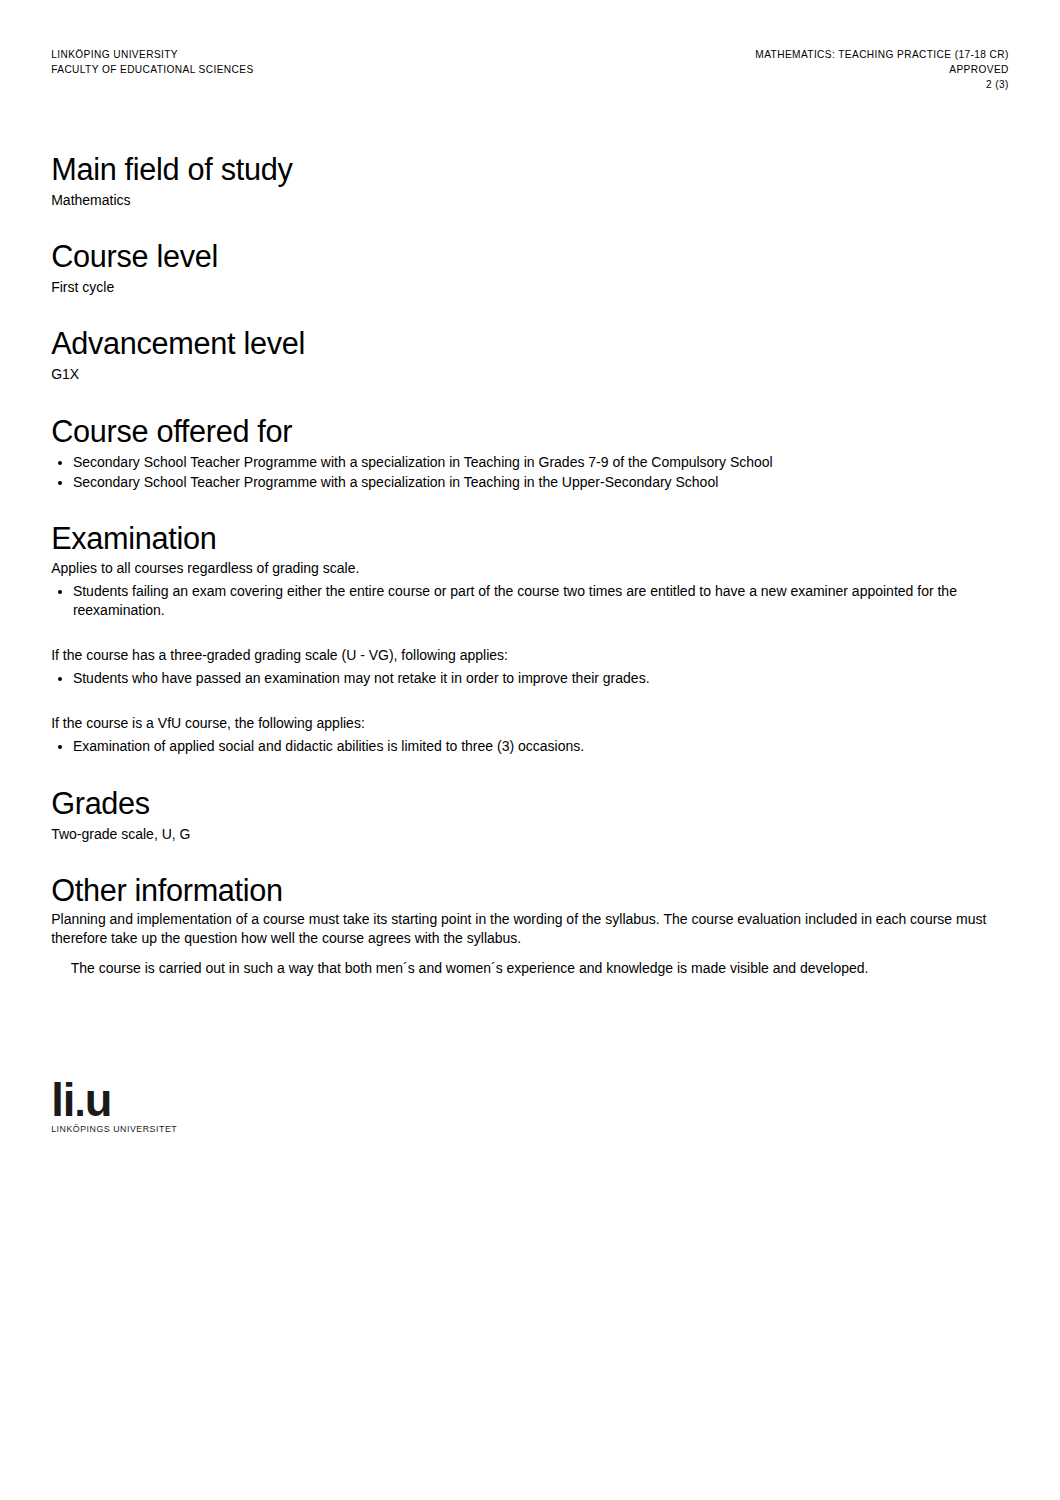LINKÖPING UNIVERSITY
FACULTY OF EDUCATIONAL SCIENCES
MATHEMATICS: TEACHING PRACTICE (17-18 CR)
APPROVED
2 (3)
Main field of study
Mathematics
Course level
First cycle
Advancement level
G1X
Course offered for
Secondary School Teacher Programme with a specialization in Teaching in Grades 7-9 of the Compulsory School
Secondary School Teacher Programme with a specialization in Teaching in the Upper-Secondary School
Examination
Applies to all courses regardless of grading scale.
Students failing an exam covering either the entire course or part of the course two times are entitled to have a new examiner appointed for the reexamination.
If the course has a three-graded grading scale (U - VG), following applies:
Students who have passed an examination may not retake it in order to improve their grades.
If the course is a VfU course, the following applies:
Examination of applied social and didactic abilities is limited to three (3) occasions.
Grades
Two-grade scale, U, G
Other information
Planning and implementation of a course must take its starting point in the wording of the syllabus. The course evaluation included in each course must therefore take up the question how well the course agrees with the syllabus.
The course is carried out in such a way that both men´s and women´s experience and knowledge is made visible and developed.
li. u
LINKÖPINGS UNIVERSITET